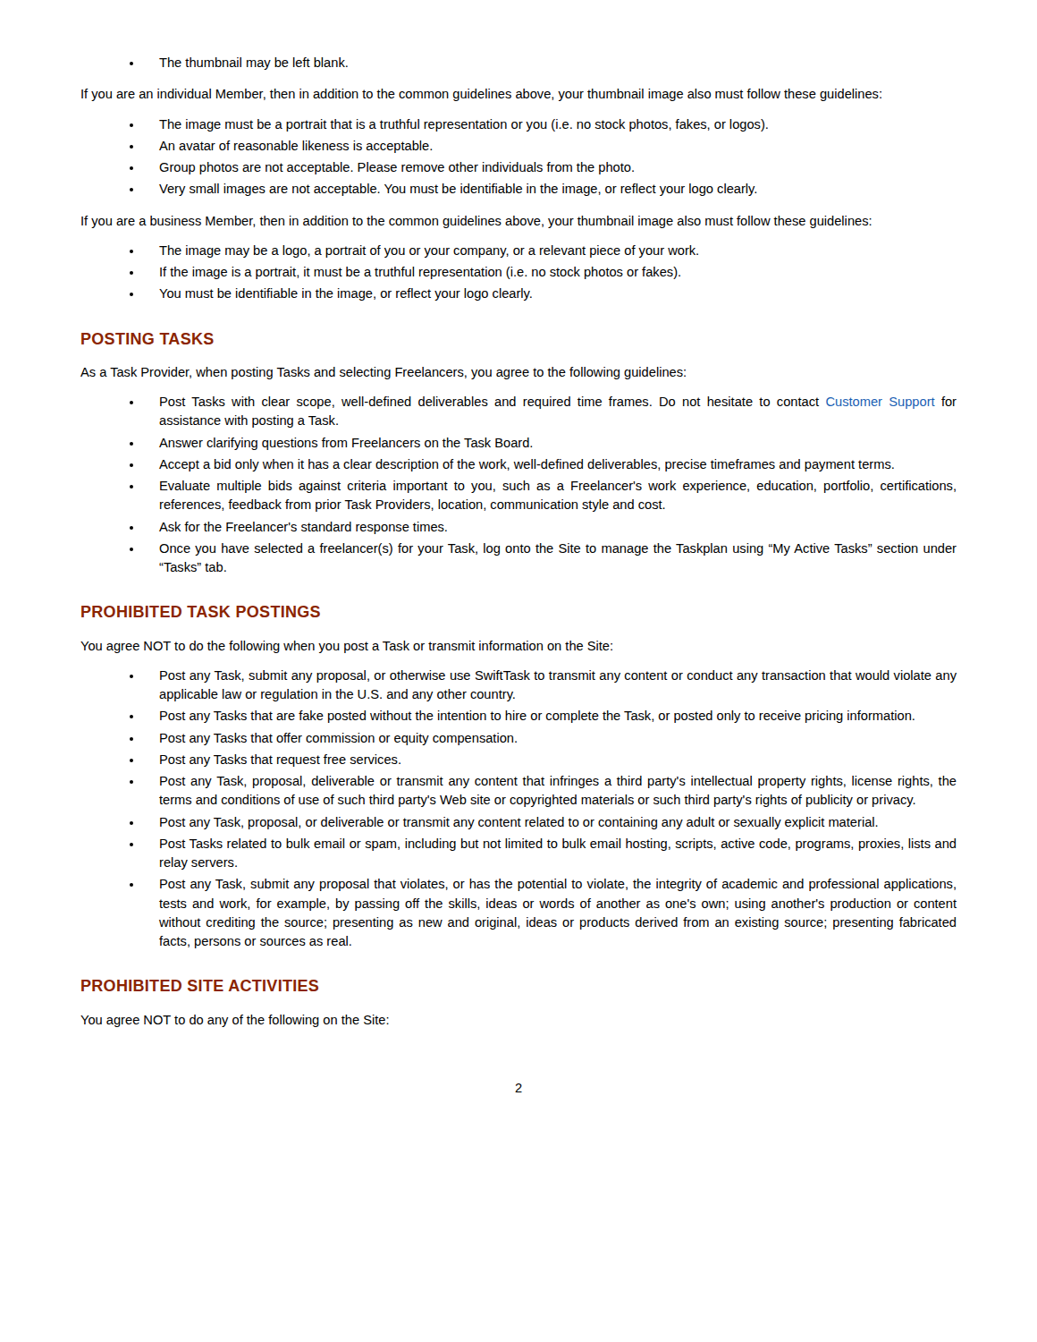The thumbnail may be left blank.
If you are an individual Member, then in addition to the common guidelines above, your thumbnail image also must follow these guidelines:
The image must be a portrait that is a truthful representation or you (i.e. no stock photos, fakes, or logos).
An avatar of reasonable likeness is acceptable.
Group photos are not acceptable. Please remove other individuals from the photo.
Very small images are not acceptable. You must be identifiable in the image, or reflect your logo clearly.
If you are a business Member, then in addition to the common guidelines above, your thumbnail image also must follow these guidelines:
The image may be a logo, a portrait of you or your company, or a relevant piece of your work.
If the image is a portrait, it must be a truthful representation (i.e. no stock photos or fakes).
You must be identifiable in the image, or reflect your logo clearly.
POSTING TASKS
As a Task Provider, when posting Tasks and selecting Freelancers, you agree to the following guidelines:
Post Tasks with clear scope, well-defined deliverables and required time frames. Do not hesitate to contact Customer Support for assistance with posting a Task.
Answer clarifying questions from Freelancers on the Task Board.
Accept a bid only when it has a clear description of the work, well-defined deliverables, precise timeframes and payment terms.
Evaluate multiple bids against criteria important to you, such as a Freelancer's work experience, education, portfolio, certifications, references, feedback from prior Task Providers, location, communication style and cost.
Ask for the Freelancer's standard response times.
Once you have selected a freelancer(s) for your Task, log onto the Site to manage the Taskplan using “My Active Tasks” section under “Tasks” tab.
PROHIBITED TASK POSTINGS
You agree NOT to do the following when you post a Task or transmit information on the Site:
Post any Task, submit any proposal, or otherwise use SwiftTask to transmit any content or conduct any transaction that would violate any applicable law or regulation in the U.S. and any other country.
Post any Tasks that are fake posted without the intention to hire or complete the Task, or posted only to receive pricing information.
Post any Tasks that offer commission or equity compensation.
Post any Tasks that request free services.
Post any Task, proposal, deliverable or transmit any content that infringes a third party's intellectual property rights, license rights, the terms and conditions of use of such third party's Web site or copyrighted materials or such third party's rights of publicity or privacy.
Post any Task, proposal, or deliverable or transmit any content related to or containing any adult or sexually explicit material.
Post Tasks related to bulk email or spam, including but not limited to bulk email hosting, scripts, active code, programs, proxies, lists and relay servers.
Post any Task, submit any proposal that violates, or has the potential to violate, the integrity of academic and professional applications, tests and work, for example, by passing off the skills, ideas or words of another as one's own; using another's production or content without crediting the source; presenting as new and original, ideas or products derived from an existing source; presenting fabricated facts, persons or sources as real.
PROHIBITED SITE ACTIVITIES
You agree NOT to do any of the following on the Site:
2